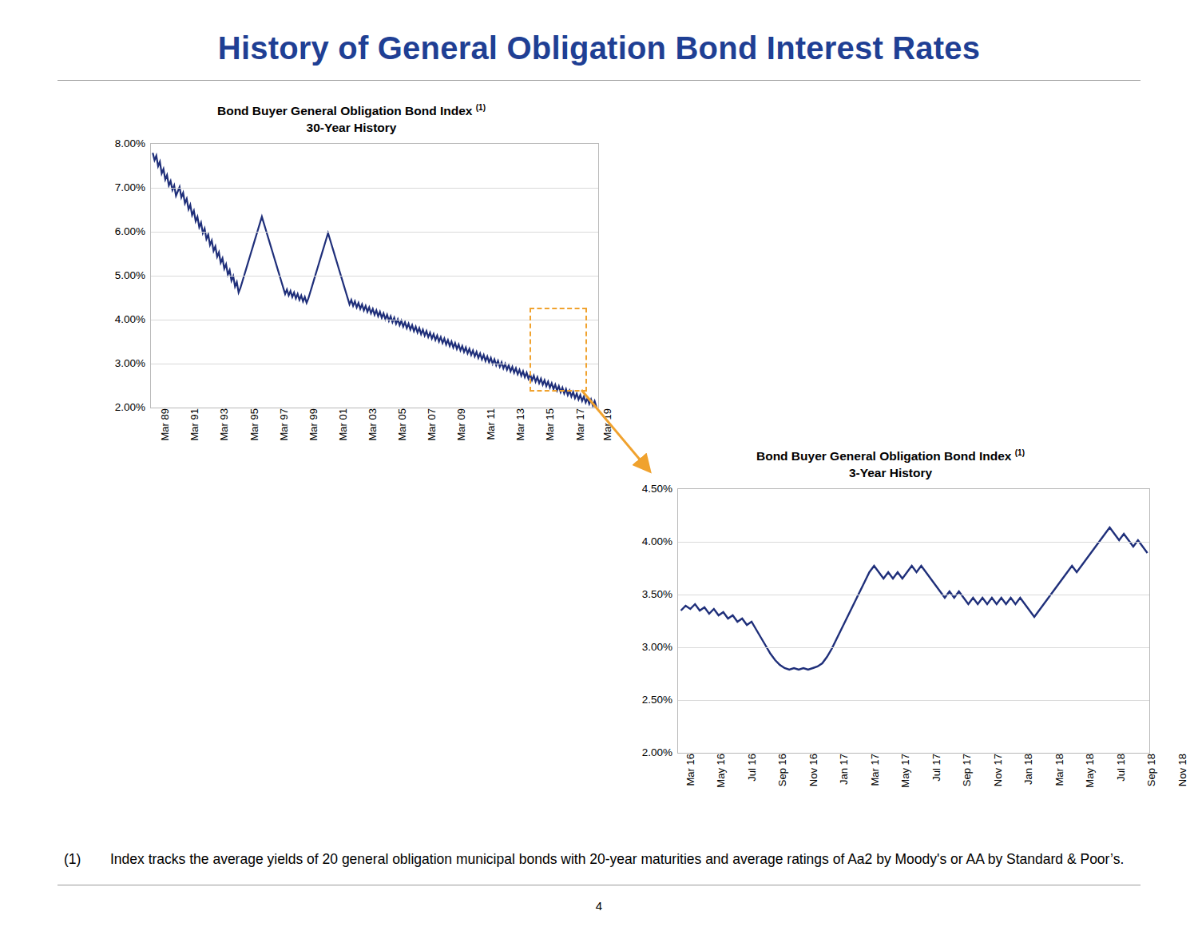History of General Obligation Bond Interest Rates
Bond Buyer General Obligation Bond Index (1)
30-Year History
8.00% 7.00% 6.00% 5.00% 4.00% 3.00% 2.00%
Mar 89 Mar 91 Mar 93 Mar 95 Mar 97 Mar 99 Mar 01 Mar 03 Mar 05 Mar 07 Mar 09 Mar 11 Mar 13 Mar 15 Mar 17 Mar 19
Bond Buyer General Obligation Bond Index (1)
3-Year History
4.50% 4.00% 3.50% 3.00% 2.50% 2.00%
Mar 16 May 16 Jul 16 Sep 16 Nov 16 Jan 17 Mar 17 May 17 Jul 17 Sep 17 Nov 17 Jan 18 Mar 18 May 18 Jul 18 Sep 18 Nov 18 Jan 19 Mar 19
(1) Index tracks the average yields of 20 general obligation municipal bonds with 20-year maturities and average ratings of Aa2 by Moody's or AA by Standard & Poor’s.
4